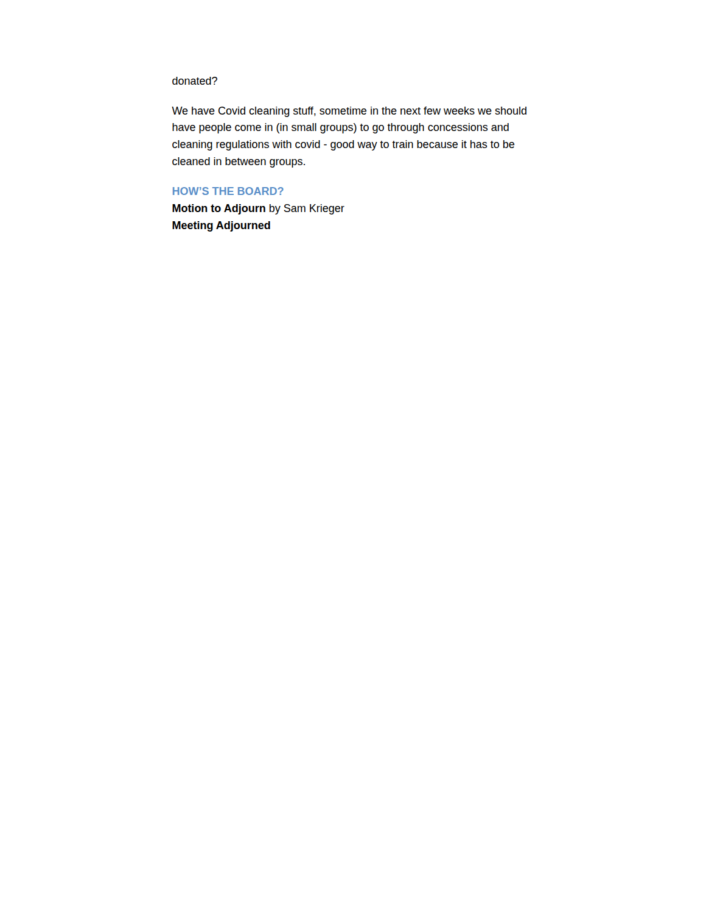donated?
We have Covid cleaning stuff, sometime in the next few weeks we should have people come in (in small groups) to go through concessions and cleaning regulations with covid - good way to train because it has to be cleaned in between groups.
HOW’S THE BOARD?
Motion to Adjourn by Sam Krieger
Meeting Adjourned